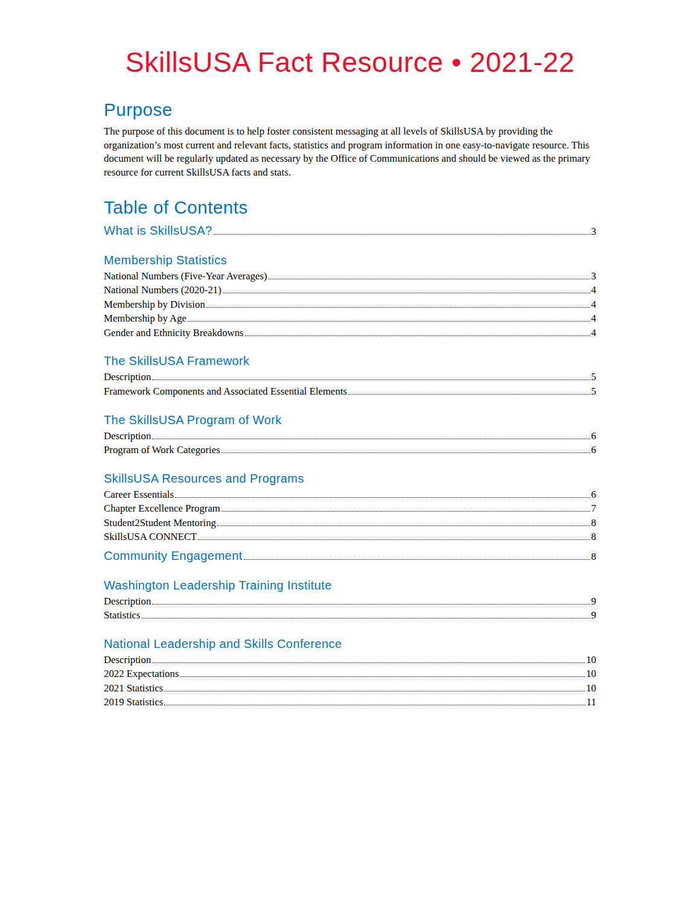SkillsUSA Fact Resource • 2021-22
Purpose
The purpose of this document is to help foster consistent messaging at all levels of SkillsUSA by providing the organization’s most current and relevant facts, statistics and program information in one easy-to-navigate resource. This document will be regularly updated as necessary by the Office of Communications and should be viewed as the primary resource for current SkillsUSA facts and stats.
Table of Contents
What is SkillsUSA? 3
Membership Statistics
National Numbers (Five-Year Averages) 3
National Numbers (2020-21) 4
Membership by Division 4
Membership by Age 4
Gender and Ethnicity Breakdowns 4
The SkillsUSA Framework
Description 5
Framework Components and Associated Essential Elements 5
The SkillsUSA Program of Work
Description 6
Program of Work Categories 6
SkillsUSA Resources and Programs
Career Essentials 6
Chapter Excellence Program 7
Student2Student Mentoring 8
SkillsUSA CONNECT 8
Community Engagement 8
Washington Leadership Training Institute
Description 9
Statistics 9
National Leadership and Skills Conference
Description 10
2022 Expectations 10
2021 Statistics 10
2019 Statistics 11